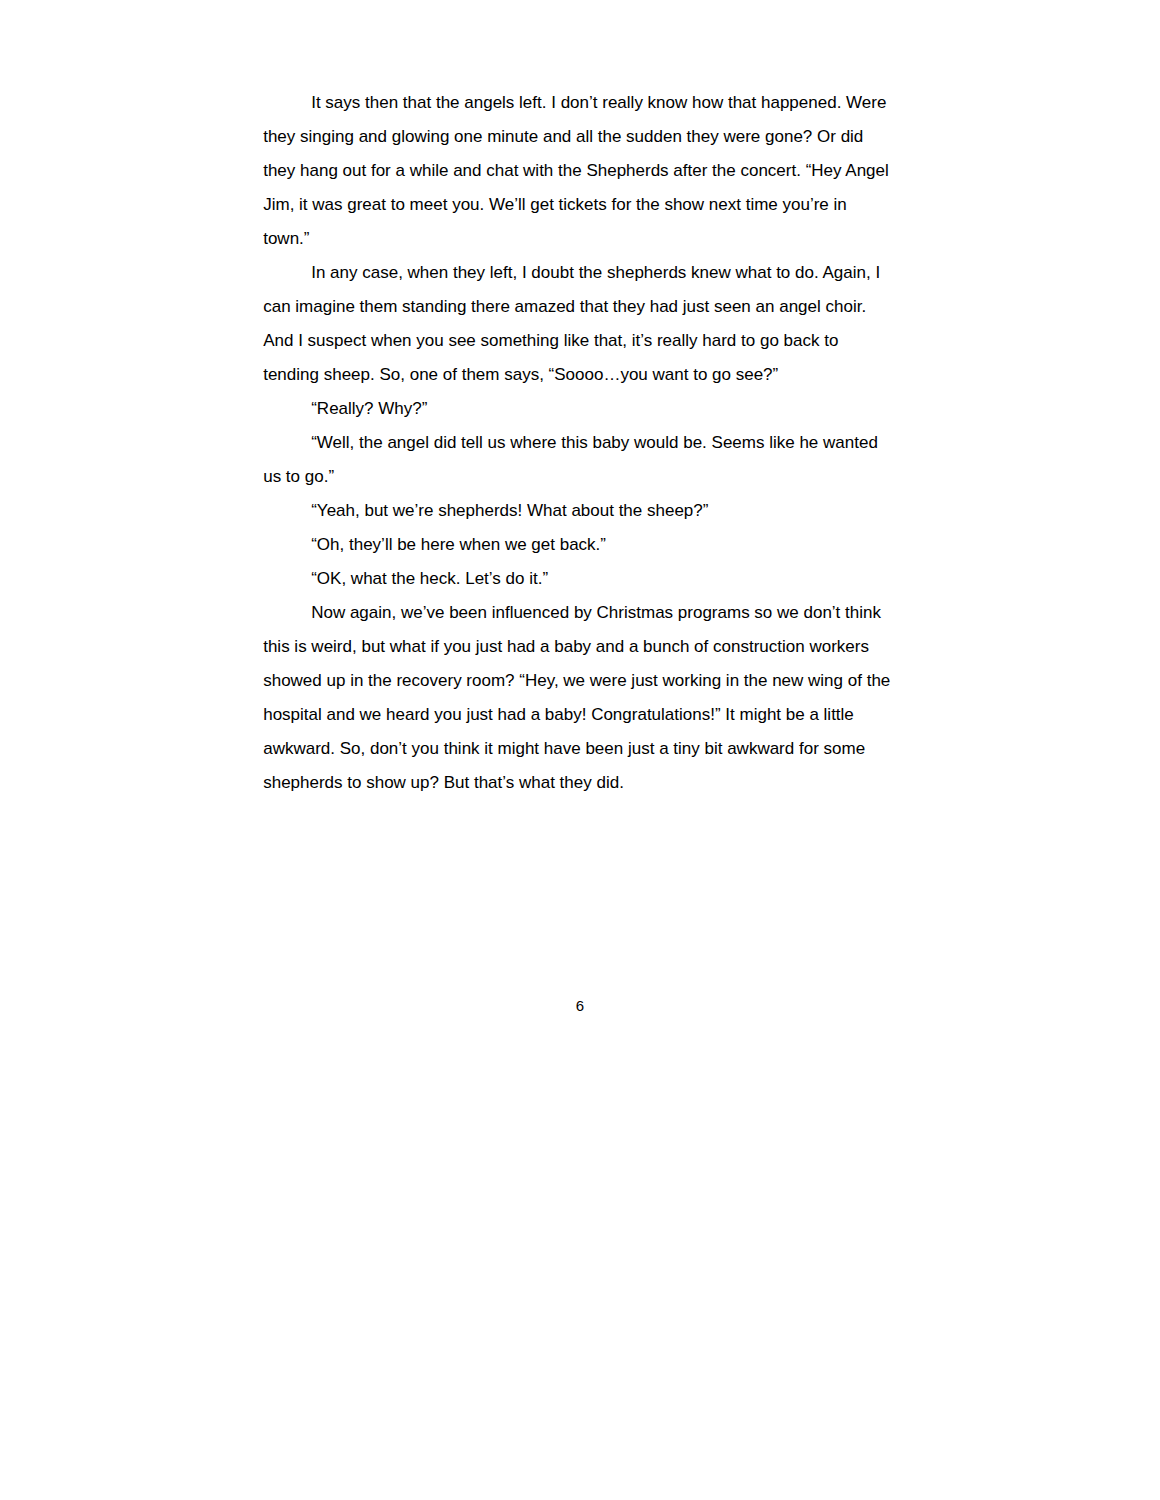It says then that the angels left. I don’t really know how that happened. Were they singing and glowing one minute and all the sudden they were gone? Or did they hang out for a while and chat with the Shepherds after the concert. “Hey Angel Jim, it was great to meet you. We’ll get tickets for the show next time you’re in town.”
In any case, when they left, I doubt the shepherds knew what to do. Again, I can imagine them standing there amazed that they had just seen an angel choir. And I suspect when you see something like that, it’s really hard to go back to tending sheep. So, one of them says, “Soooo…you want to go see?”
“Really? Why?”
“Well, the angel did tell us where this baby would be. Seems like he wanted us to go.”
“Yeah, but we’re shepherds! What about the sheep?”
“Oh, they’ll be here when we get back.”
“OK, what the heck. Let’s do it.”
Now again, we’ve been influenced by Christmas programs so we don’t think this is weird, but what if you just had a baby and a bunch of construction workers showed up in the recovery room? “Hey, we were just working in the new wing of the hospital and we heard you just had a baby! Congratulations!” It might be a little awkward. So, don’t you think it might have been just a tiny bit awkward for some shepherds to show up? But that’s what they did.
6